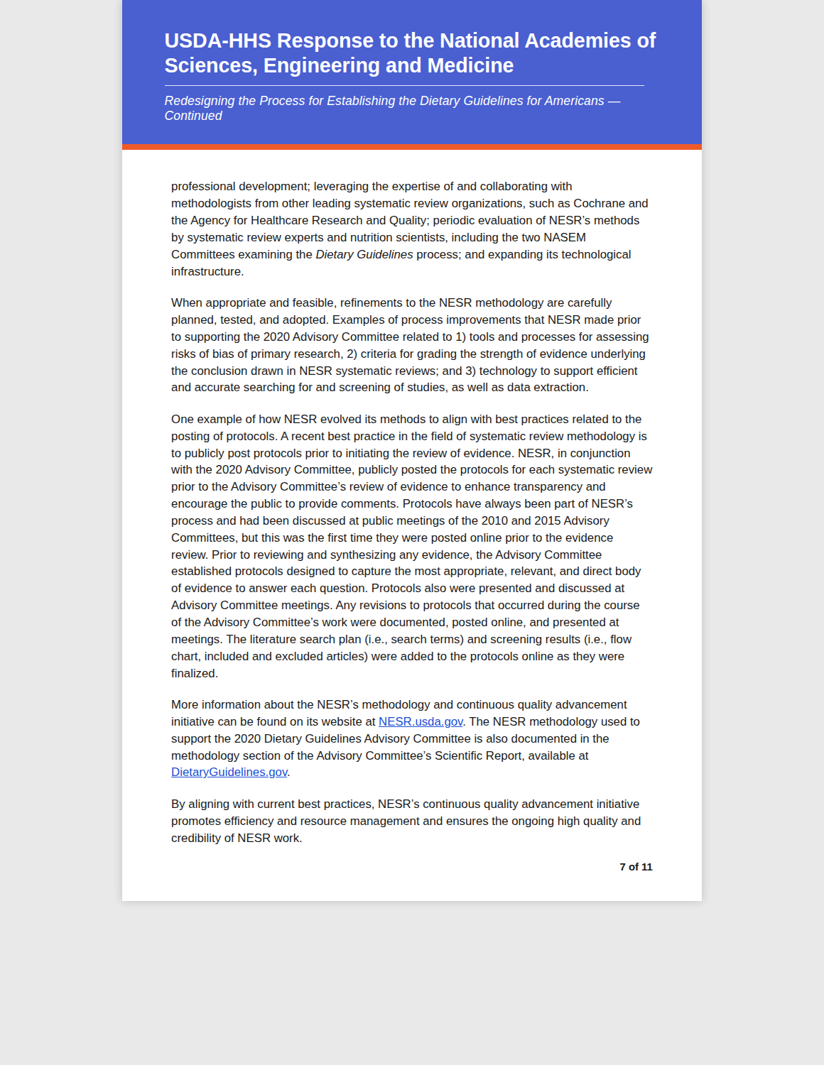USDA-HHS Response to the National Academies of Sciences, Engineering and Medicine
Redesigning the Process for Establishing the Dietary Guidelines for Americans — Continued
professional development; leveraging the expertise of and collaborating with methodologists from other leading systematic review organizations, such as Cochrane and the Agency for Healthcare Research and Quality; periodic evaluation of NESR’s methods by systematic review experts and nutrition scientists, including the two NASEM Committees examining the Dietary Guidelines process; and expanding its technological infrastructure.
When appropriate and feasible, refinements to the NESR methodology are carefully planned, tested, and adopted. Examples of process improvements that NESR made prior to supporting the 2020 Advisory Committee related to 1) tools and processes for assessing risks of bias of primary research, 2) criteria for grading the strength of evidence underlying the conclusion drawn in NESR systematic reviews; and 3) technology to support efficient and accurate searching for and screening of studies, as well as data extraction.
One example of how NESR evolved its methods to align with best practices related to the posting of protocols. A recent best practice in the field of systematic review methodology is to publicly post protocols prior to initiating the review of evidence. NESR, in conjunction with the 2020 Advisory Committee, publicly posted the protocols for each systematic review prior to the Advisory Committee’s review of evidence to enhance transparency and encourage the public to provide comments. Protocols have always been part of NESR’s process and had been discussed at public meetings of the 2010 and 2015 Advisory Committees, but this was the first time they were posted online prior to the evidence review. Prior to reviewing and synthesizing any evidence, the Advisory Committee established protocols designed to capture the most appropriate, relevant, and direct body of evidence to answer each question. Protocols also were presented and discussed at Advisory Committee meetings. Any revisions to protocols that occurred during the course of the Advisory Committee’s work were documented, posted online, and presented at meetings. The literature search plan (i.e., search terms) and screening results (i.e., flow chart, included and excluded articles) were added to the protocols online as they were finalized.
More information about the NESR’s methodology and continuous quality advancement initiative can be found on its website at NESR.usda.gov. The NESR methodology used to support the 2020 Dietary Guidelines Advisory Committee is also documented in the methodology section of the Advisory Committee’s Scientific Report, available at DietaryGuidelines.gov.
By aligning with current best practices, NESR’s continuous quality advancement initiative promotes efficiency and resource management and ensures the ongoing high quality and credibility of NESR work.
7 of 11